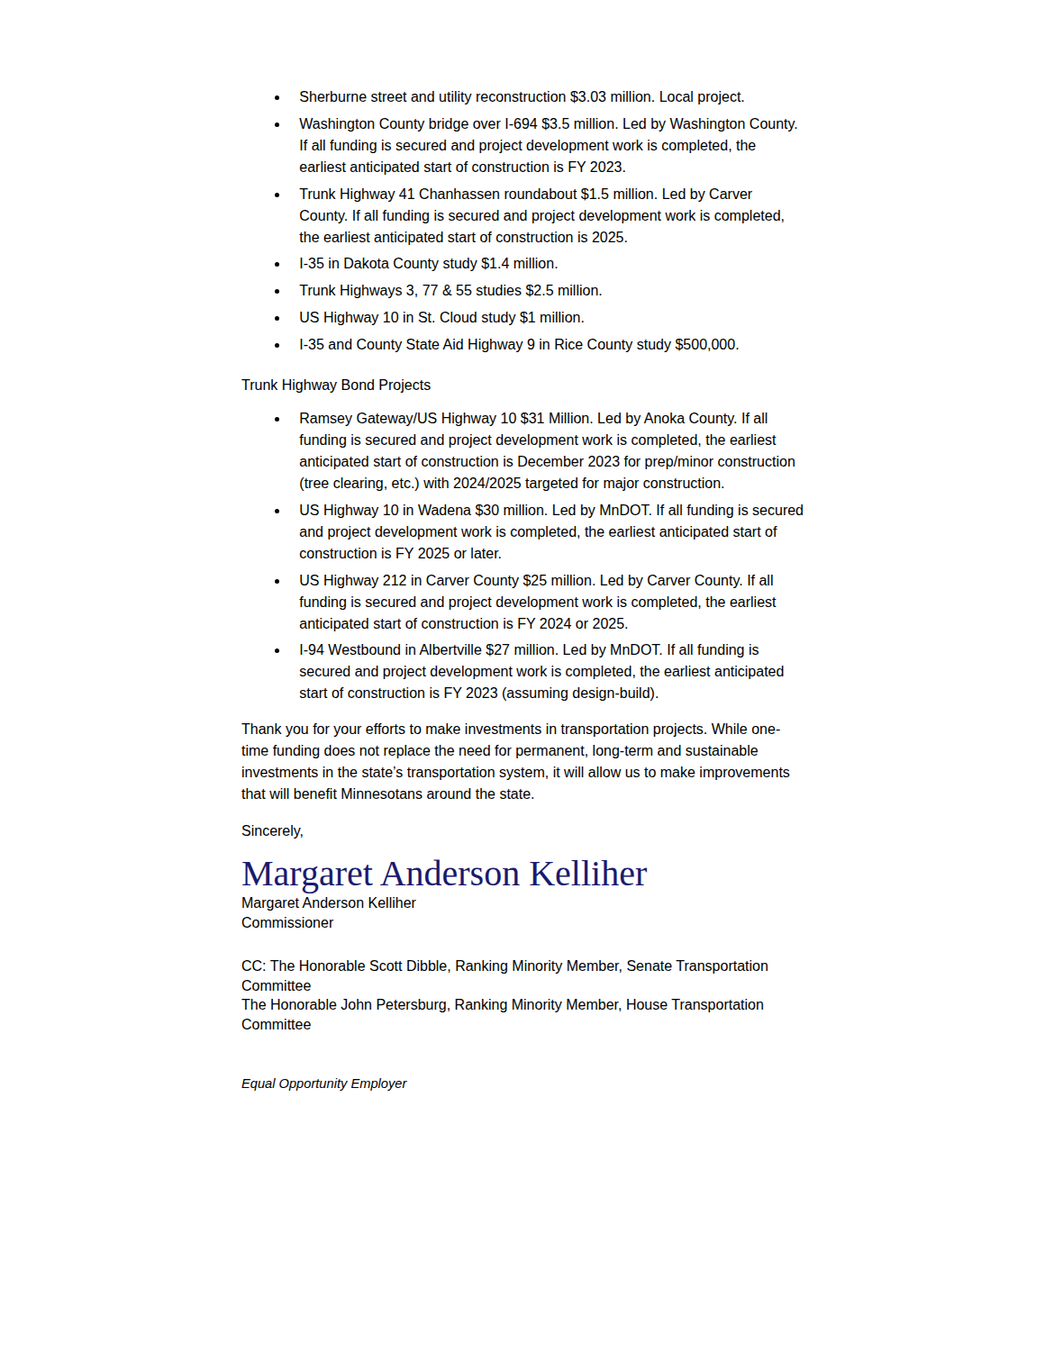Sherburne street and utility reconstruction $3.03 million. Local project.
Washington County bridge over I-694 $3.5 million. Led by Washington County. If all funding is secured and project development work is completed, the earliest anticipated start of construction is FY 2023.
Trunk Highway 41 Chanhassen roundabout $1.5 million. Led by Carver County. If all funding is secured and project development work is completed, the earliest anticipated start of construction is 2025.
I-35 in Dakota County study $1.4 million.
Trunk Highways 3, 77 & 55 studies $2.5 million.
US Highway 10 in St. Cloud study $1 million.
I-35 and County State Aid Highway 9 in Rice County study $500,000.
Trunk Highway Bond Projects
Ramsey Gateway/US Highway 10 $31 Million. Led by Anoka County. If all funding is secured and project development work is completed, the earliest anticipated start of construction is December 2023 for prep/minor construction (tree clearing, etc.) with 2024/2025 targeted for major construction.
US Highway 10 in Wadena $30 million. Led by MnDOT. If all funding is secured and project development work is completed, the earliest anticipated start of construction is FY 2025 or later.
US Highway 212 in Carver County $25 million. Led by Carver County. If all funding is secured and project development work is completed, the earliest anticipated start of construction is FY 2024 or 2025.
I-94 Westbound in Albertville $27 million. Led by MnDOT. If all funding is secured and project development work is completed, the earliest anticipated start of construction is FY 2023 (assuming design-build).
Thank you for your efforts to make investments in transportation projects. While one-time funding does not replace the need for permanent, long-term and sustainable investments in the state’s transportation system, it will allow us to make improvements that will benefit Minnesotans around the state.
Sincerely,
Margaret Anderson Kelliher
Margaret Anderson Kelliher
Commissioner
CC: The Honorable Scott Dibble, Ranking Minority Member, Senate Transportation Committee
The Honorable John Petersburg, Ranking Minority Member, House Transportation Committee
Equal Opportunity Employer